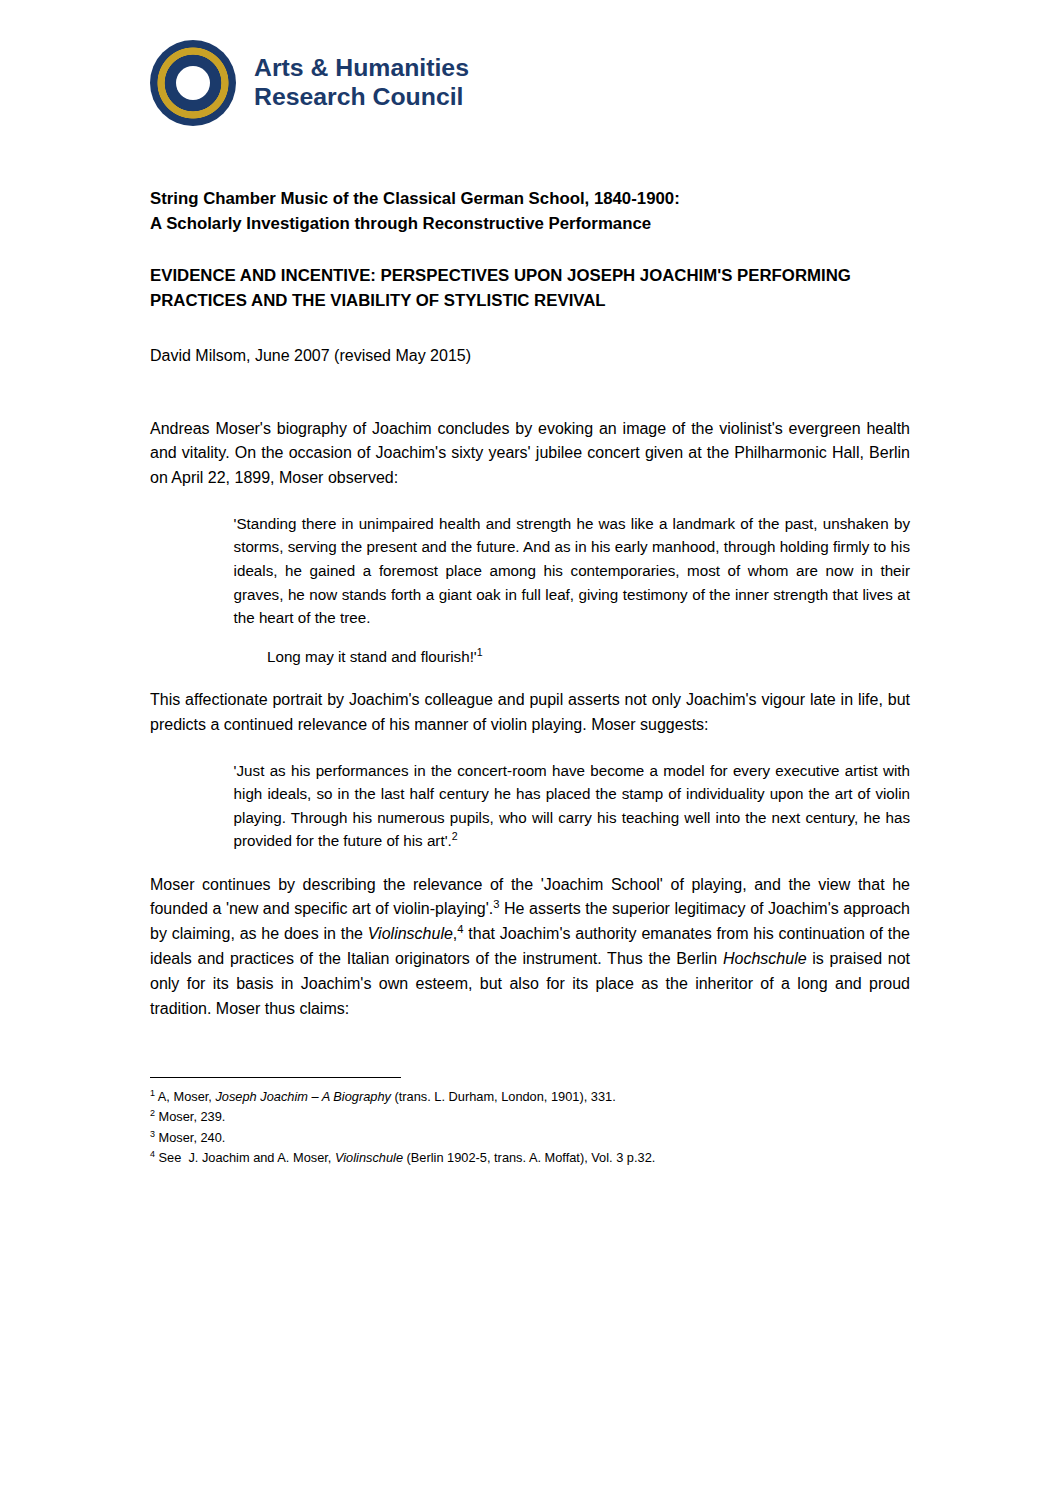Arts & Humanities
Research Council
String Chamber Music of the Classical German School, 1840-1900:
A Scholarly Investigation through Reconstructive Performance
Evidence and Incentive: Perspectives upon Joseph Joachim's Performing Practices and the Viability of Stylistic Revival
David Milsom, June 2007 (revised May 2015)
Andreas Moser's biography of Joachim concludes by evoking an image of the violinist's evergreen health and vitality. On the occasion of Joachim's sixty years' jubilee concert given at the Philharmonic Hall, Berlin on April 22, 1899, Moser observed:
'Standing there in unimpaired health and strength he was like a landmark of the past, unshaken by storms, serving the present and the future. And as in his early manhood, through holding firmly to his ideals, he gained a foremost place among his contemporaries, most of whom are now in their graves, he now stands forth a giant oak in full leaf, giving testimony of the inner strength that lives at the heart of the tree.
Long may it stand and flourish!'1
This affectionate portrait by Joachim's colleague and pupil asserts not only Joachim's vigour late in life, but predicts a continued relevance of his manner of violin playing. Moser suggests:
'Just as his performances in the concert-room have become a model for every executive artist with high ideals, so in the last half century he has placed the stamp of individuality upon the art of violin playing. Through his numerous pupils, who will carry his teaching well into the next century, he has provided for the future of his art'.2
Moser continues by describing the relevance of the 'Joachim School' of playing, and the view that he founded a 'new and specific art of violin-playing'.3 He asserts the superior legitimacy of Joachim's approach by claiming, as he does in the Violinschule,4 that Joachim's authority emanates from his continuation of the ideals and practices of the Italian originators of the instrument. Thus the Berlin Hochschule is praised not only for its basis in Joachim's own esteem, but also for its place as the inheritor of a long and proud tradition. Moser thus claims:
1 A, Moser, Joseph Joachim – A Biography (trans. L. Durham, London, 1901), 331.
2 Moser, 239.
3 Moser, 240.
4 See J. Joachim and A. Moser, Violinschule (Berlin 1902-5, trans. A. Moffat), Vol. 3 p.32.